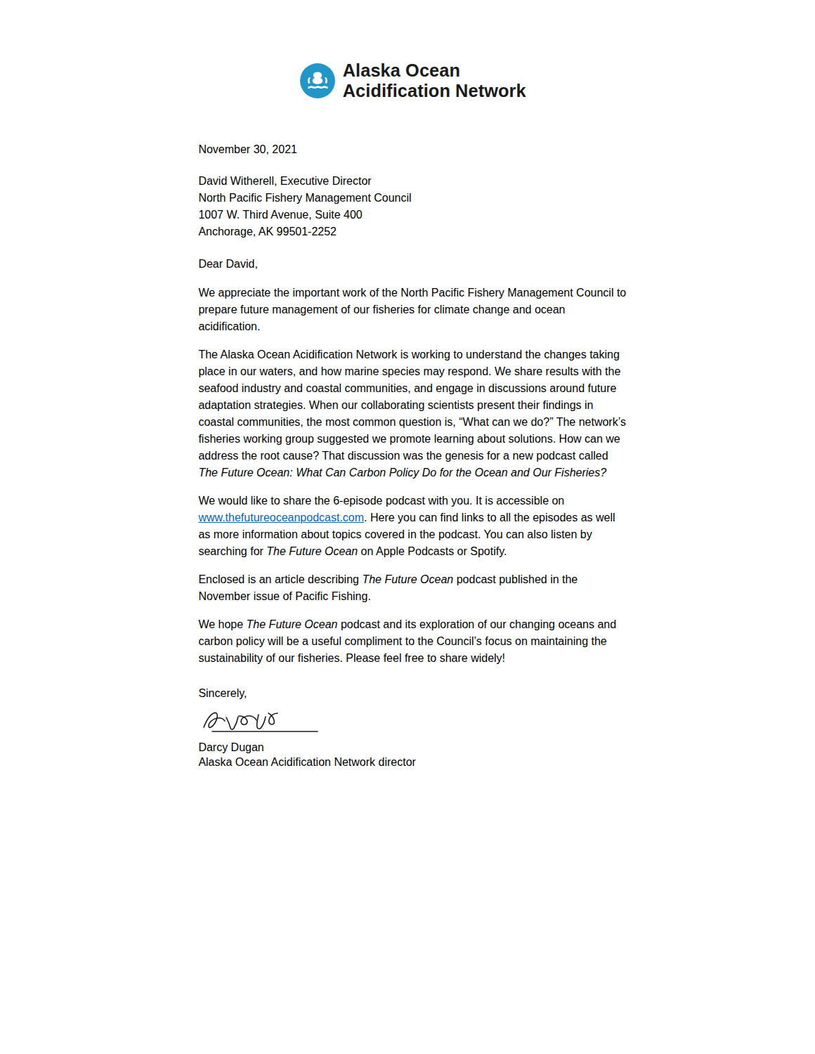Alaska Ocean
Acidification Network
November 30, 2021
David Witherell, Executive Director
North Pacific Fishery Management Council
1007 W. Third Avenue, Suite 400
Anchorage, AK 99501-2252
Dear David,
We appreciate the important work of the North Pacific Fishery Management Council to prepare future management of our fisheries for climate change and ocean acidification.
The Alaska Ocean Acidification Network is working to understand the changes taking place in our waters, and how marine species may respond. We share results with the seafood industry and coastal communities, and engage in discussions around future adaptation strategies. When our collaborating scientists present their findings in coastal communities, the most common question is, “What can we do?” The network’s fisheries working group suggested we promote learning about solutions. How can we address the root cause? That discussion was the genesis for a new podcast called The Future Ocean: What Can Carbon Policy Do for the Ocean and Our Fisheries?
We would like to share the 6-episode podcast with you. It is accessible on www.thefutureoceanpodcast.com. Here you can find links to all the episodes as well as more information about topics covered in the podcast. You can also listen by searching for The Future Ocean on Apple Podcasts or Spotify.
Enclosed is an article describing The Future Ocean podcast published in the November issue of Pacific Fishing.
We hope The Future Ocean podcast and its exploration of our changing oceans and carbon policy will be a useful compliment to the Council’s focus on maintaining the sustainability of our fisheries. Please feel free to share widely!
Sincerely,
Darcy Dugan
Alaska Ocean Acidification Network director